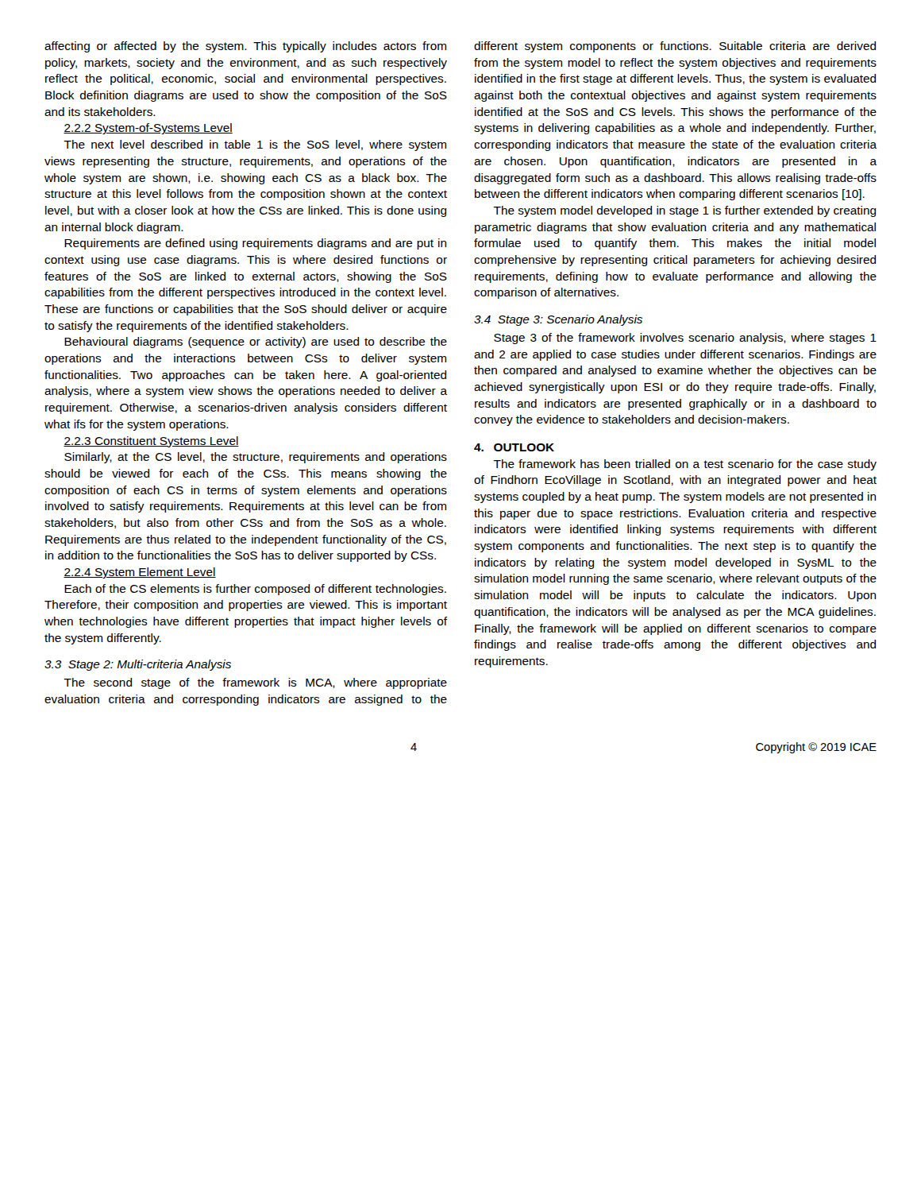affecting or affected by the system. This typically includes actors from policy, markets, society and the environment, and as such respectively reflect the political, economic, social and environmental perspectives. Block definition diagrams are used to show the composition of the SoS and its stakeholders.
2.2.2 System-of-Systems Level
The next level described in table 1 is the SoS level, where system views representing the structure, requirements, and operations of the whole system are shown, i.e. showing each CS as a black box. The structure at this level follows from the composition shown at the context level, but with a closer look at how the CSs are linked. This is done using an internal block diagram.
Requirements are defined using requirements diagrams and are put in context using use case diagrams. This is where desired functions or features of the SoS are linked to external actors, showing the SoS capabilities from the different perspectives introduced in the context level. These are functions or capabilities that the SoS should deliver or acquire to satisfy the requirements of the identified stakeholders.
Behavioural diagrams (sequence or activity) are used to describe the operations and the interactions between CSs to deliver system functionalities. Two approaches can be taken here. A goal-oriented analysis, where a system view shows the operations needed to deliver a requirement. Otherwise, a scenarios-driven analysis considers different what ifs for the system operations.
2.2.3 Constituent Systems Level
Similarly, at the CS level, the structure, requirements and operations should be viewed for each of the CSs. This means showing the composition of each CS in terms of system elements and operations involved to satisfy requirements. Requirements at this level can be from stakeholders, but also from other CSs and from the SoS as a whole. Requirements are thus related to the independent functionality of the CS, in addition to the functionalities the SoS has to deliver supported by CSs.
2.2.4 System Element Level
Each of the CS elements is further composed of different technologies. Therefore, their composition and properties are viewed. This is important when technologies have different properties that impact higher levels of the system differently.
3.3 Stage 2: Multi-criteria Analysis
The second stage of the framework is MCA, where appropriate evaluation criteria and corresponding indicators are assigned to the different system components or functions. Suitable criteria are derived from the system model to reflect the system objectives and requirements identified in the first stage at different levels. Thus, the system is evaluated against both the contextual objectives and against system requirements identified at the SoS and CS levels. This shows the performance of the systems in delivering capabilities as a whole and independently. Further, corresponding indicators that measure the state of the evaluation criteria are chosen. Upon quantification, indicators are presented in a disaggregated form such as a dashboard. This allows realising trade-offs between the different indicators when comparing different scenarios [10].
The system model developed in stage 1 is further extended by creating parametric diagrams that show evaluation criteria and any mathematical formulae used to quantify them. This makes the initial model comprehensive by representing critical parameters for achieving desired requirements, defining how to evaluate performance and allowing the comparison of alternatives.
3.4 Stage 3: Scenario Analysis
Stage 3 of the framework involves scenario analysis, where stages 1 and 2 are applied to case studies under different scenarios. Findings are then compared and analysed to examine whether the objectives can be achieved synergistically upon ESI or do they require trade-offs. Finally, results and indicators are presented graphically or in a dashboard to convey the evidence to stakeholders and decision-makers.
4. OUTLOOK
The framework has been trialled on a test scenario for the case study of Findhorn EcoVillage in Scotland, with an integrated power and heat systems coupled by a heat pump. The system models are not presented in this paper due to space restrictions. Evaluation criteria and respective indicators were identified linking systems requirements with different system components and functionalities. The next step is to quantify the indicators by relating the system model developed in SysML to the simulation model running the same scenario, where relevant outputs of the simulation model will be inputs to calculate the indicators. Upon quantification, the indicators will be analysed as per the MCA guidelines. Finally, the framework will be applied on different scenarios to compare findings and realise trade-offs among the different objectives and requirements.
4 Copyright © 2019 ICAE